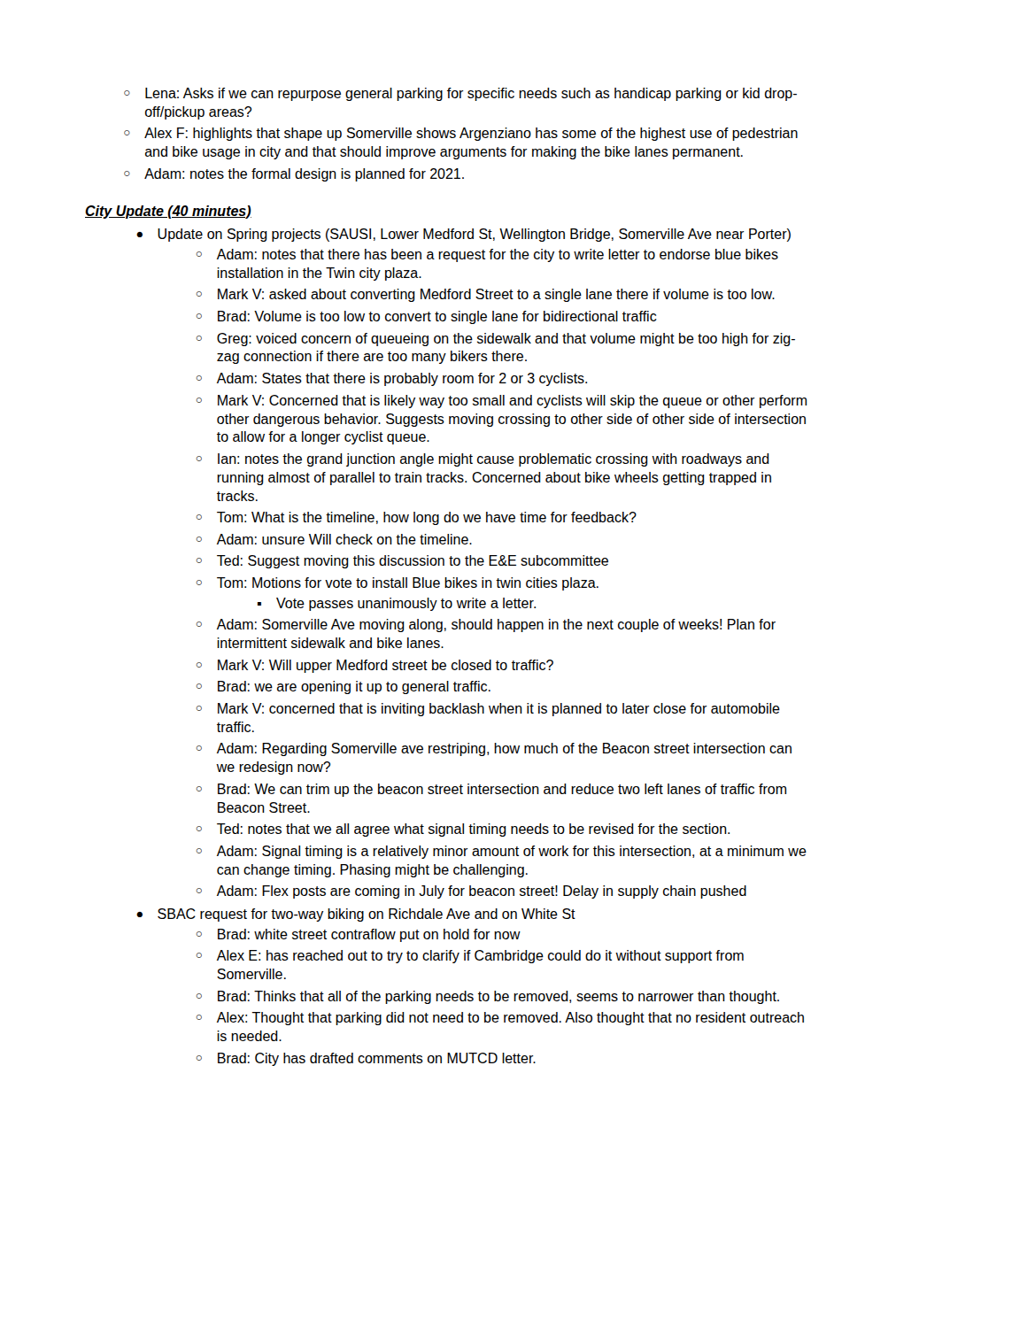Lena: Asks if we can repurpose general parking for specific needs such as handicap parking or kid drop-off/pickup areas?
Alex F: highlights that shape up Somerville shows Argenziano has some of the highest use of pedestrian and bike usage in city and that should improve arguments for making the bike lanes permanent.
Adam: notes the formal design is planned for 2021.
City Update (40 minutes)
Update on Spring projects (SAUSI, Lower Medford St, Wellington Bridge, Somerville Ave near Porter)
Adam: notes that there has been a request for the city to write letter to endorse blue bikes installation in the Twin city plaza.
Mark V: asked about converting Medford Street to a single lane there if volume is too low.
Brad: Volume is too low to convert to single lane for bidirectional traffic
Greg: voiced concern of queueing on the sidewalk and that volume might be too high for zig-zag connection if there are too many bikers there.
Adam: States that there is probably room for 2 or 3 cyclists.
Mark V: Concerned that is likely way too small and cyclists will skip the queue or other perform other dangerous behavior. Suggests moving crossing to other side of other side of intersection to allow for a longer cyclist queue.
Ian: notes the grand junction angle might cause problematic crossing with roadways and running almost of parallel to train tracks. Concerned about bike wheels getting trapped in tracks.
Tom: What is the timeline, how long do we have time for feedback?
Adam: unsure Will check on the timeline.
Ted: Suggest moving this discussion to the E&E subcommittee
Tom: Motions for vote to install Blue bikes in twin cities plaza.
Vote passes unanimously to write a letter.
Adam: Somerville Ave moving along, should happen in the next couple of weeks! Plan for intermittent sidewalk and bike lanes.
Mark V: Will upper Medford street be closed to traffic?
Brad: we are opening it up to general traffic.
Mark V: concerned that is inviting backlash when it is planned to later close for automobile traffic.
Adam: Regarding Somerville ave restriping, how much of the Beacon street intersection can we redesign now?
Brad: We can trim up the beacon street intersection and reduce two left lanes of traffic from Beacon Street.
Ted: notes that we all agree what signal timing needs to be revised for the section.
Adam: Signal timing is a relatively minor amount of work for this intersection, at a minimum we can change timing. Phasing might be challenging.
Adam: Flex posts are coming in July for beacon street! Delay in supply chain pushed
SBAC request for two-way biking on Richdale Ave and on White St
Brad: white street contraflow put on hold for now
Alex E: has reached out to try to clarify if Cambridge could do it without support from Somerville.
Brad: Thinks that all of the parking needs to be removed, seems to narrower than thought.
Alex: Thought that parking did not need to be removed. Also thought that no resident outreach is needed.
Brad: City has drafted comments on MUTCD letter.